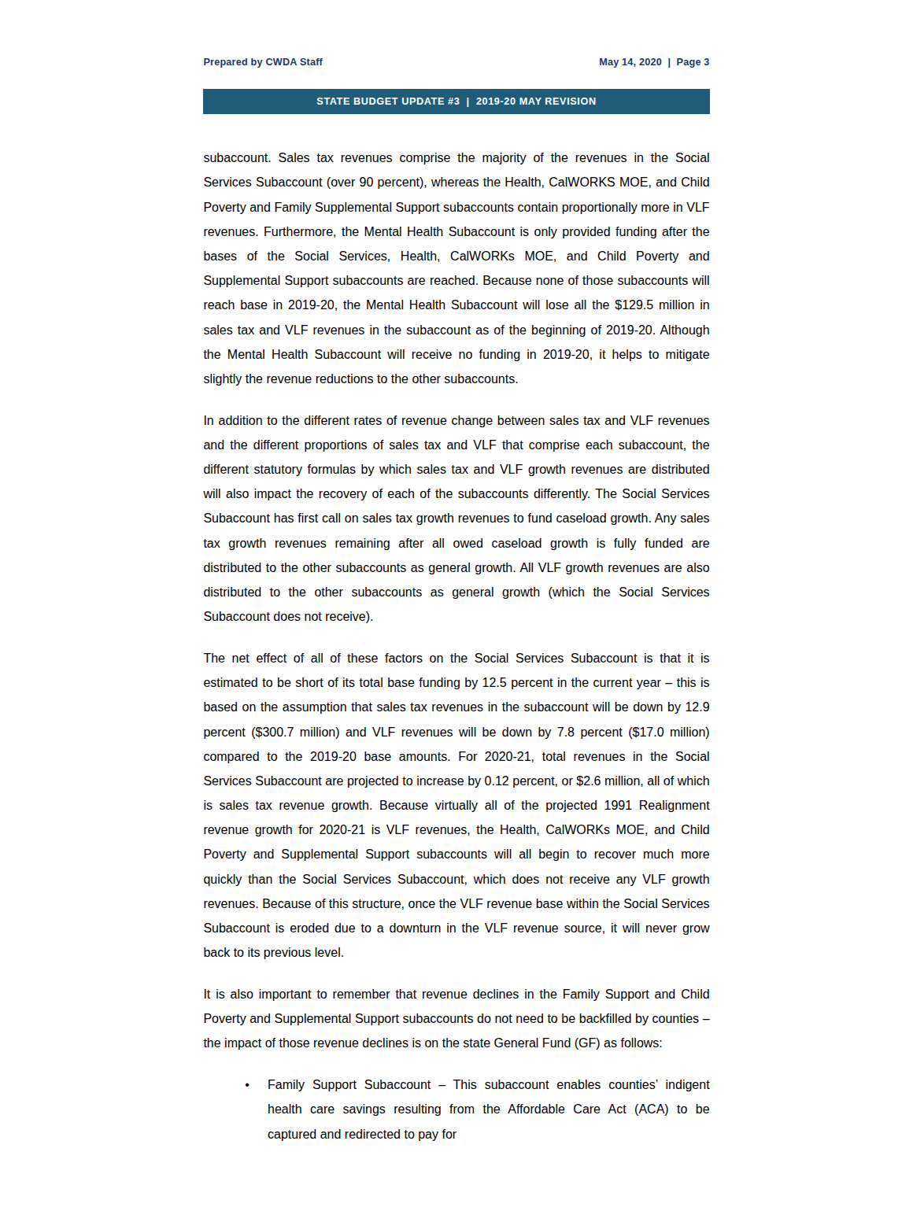Prepared by CWDA Staff
May 14, 2020 | Page 3
STATE BUDGET UPDATE #3 | 2019-20 MAY REVISION
subaccount. Sales tax revenues comprise the majority of the revenues in the Social Services Subaccount (over 90 percent), whereas the Health, CalWORKS MOE, and Child Poverty and Family Supplemental Support subaccounts contain proportionally more in VLF revenues. Furthermore, the Mental Health Subaccount is only provided funding after the bases of the Social Services, Health, CalWORKs MOE, and Child Poverty and Supplemental Support subaccounts are reached. Because none of those subaccounts will reach base in 2019-20, the Mental Health Subaccount will lose all the $129.5 million in sales tax and VLF revenues in the subaccount as of the beginning of 2019-20. Although the Mental Health Subaccount will receive no funding in 2019-20, it helps to mitigate slightly the revenue reductions to the other subaccounts.
In addition to the different rates of revenue change between sales tax and VLF revenues and the different proportions of sales tax and VLF that comprise each subaccount, the different statutory formulas by which sales tax and VLF growth revenues are distributed will also impact the recovery of each of the subaccounts differently. The Social Services Subaccount has first call on sales tax growth revenues to fund caseload growth. Any sales tax growth revenues remaining after all owed caseload growth is fully funded are distributed to the other subaccounts as general growth. All VLF growth revenues are also distributed to the other subaccounts as general growth (which the Social Services Subaccount does not receive).
The net effect of all of these factors on the Social Services Subaccount is that it is estimated to be short of its total base funding by 12.5 percent in the current year – this is based on the assumption that sales tax revenues in the subaccount will be down by 12.9 percent ($300.7 million) and VLF revenues will be down by 7.8 percent ($17.0 million) compared to the 2019-20 base amounts. For 2020-21, total revenues in the Social Services Subaccount are projected to increase by 0.12 percent, or $2.6 million, all of which is sales tax revenue growth. Because virtually all of the projected 1991 Realignment revenue growth for 2020-21 is VLF revenues, the Health, CalWORKs MOE, and Child Poverty and Supplemental Support subaccounts will all begin to recover much more quickly than the Social Services Subaccount, which does not receive any VLF growth revenues. Because of this structure, once the VLF revenue base within the Social Services Subaccount is eroded due to a downturn in the VLF revenue source, it will never grow back to its previous level.
It is also important to remember that revenue declines in the Family Support and Child Poverty and Supplemental Support subaccounts do not need to be backfilled by counties – the impact of those revenue declines is on the state General Fund (GF) as follows:
Family Support Subaccount – This subaccount enables counties’ indigent health care savings resulting from the Affordable Care Act (ACA) to be captured and redirected to pay for